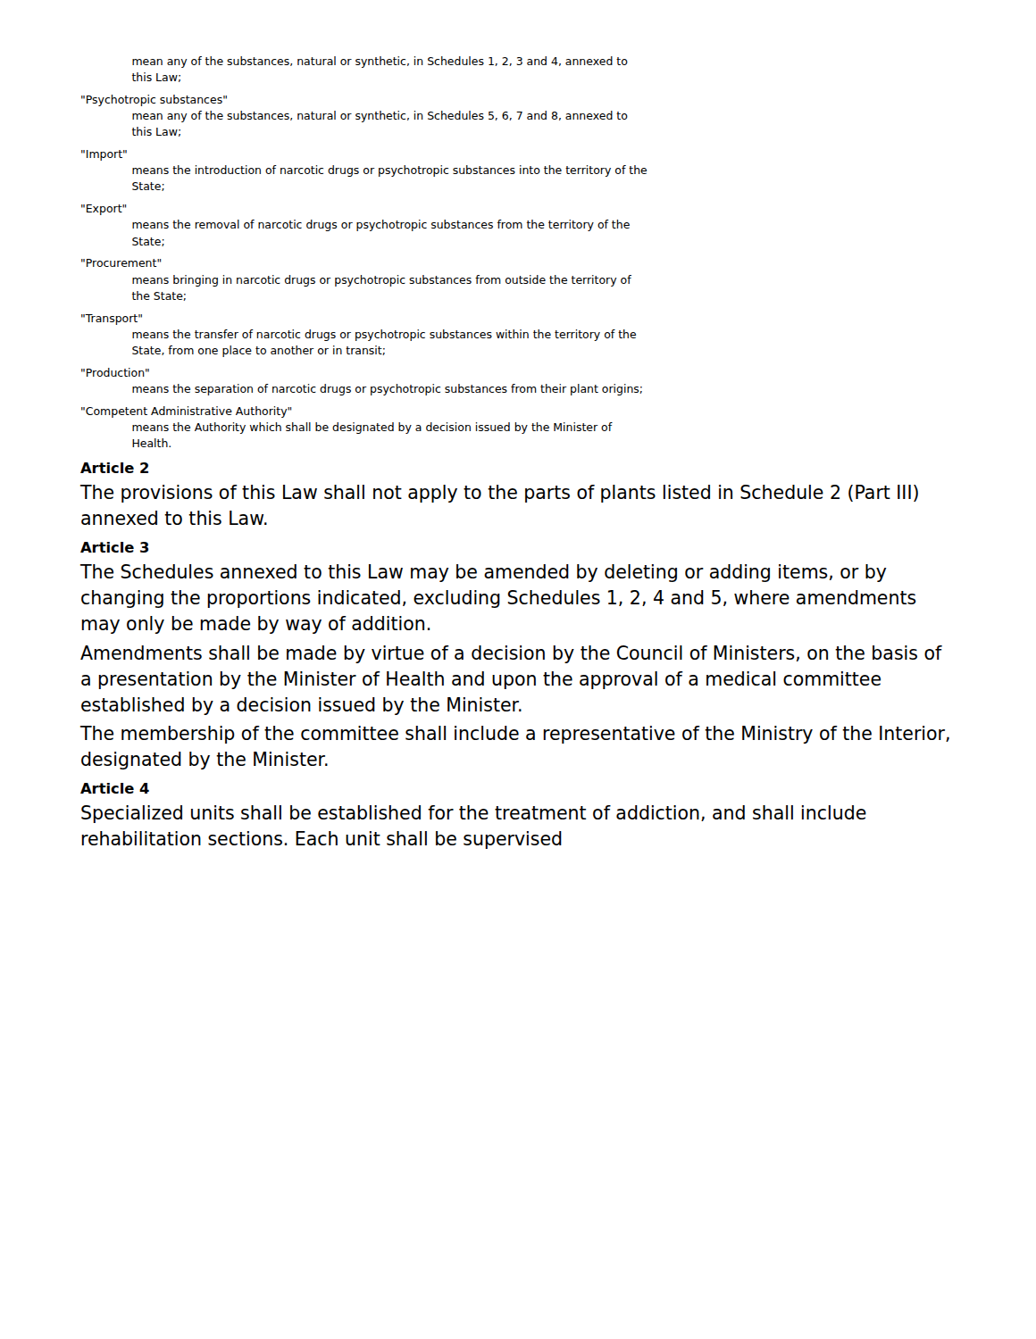mean any of the substances, natural or synthetic, in Schedules 1, 2, 3 and 4, annexed to this Law;
"Psychotropic substances"
mean any of the substances, natural or synthetic, in Schedules 5, 6, 7 and 8, annexed to this Law;
"Import"
means the introduction of narcotic drugs or psychotropic substances into the territory of the State;
"Export"
means the removal of narcotic drugs or psychotropic substances from the territory of the State;
"Procurement"
means bringing in narcotic drugs or psychotropic substances from outside the territory of the State;
"Transport"
means the transfer of narcotic drugs or psychotropic substances within the territory of the State, from one place to another or in transit;
"Production"
means the separation of narcotic drugs or psychotropic substances from their plant origins;
"Competent Administrative Authority"
means the Authority which shall be designated by a decision issued by the Minister of Health.
Article 2
The provisions of this Law shall not apply to the parts of plants listed in Schedule 2 (Part III) annexed to this Law.
Article 3
The Schedules annexed to this Law may be amended by deleting or adding items, or by changing the proportions indicated, excluding Schedules 1, 2, 4 and 5, where amendments may only be made by way of addition.
Amendments shall be made by virtue of a decision by the Council of Ministers, on the basis of a presentation by the Minister of Health and upon the approval of a medical committee established by a decision issued by the Minister.
The membership of the committee shall include a representative of the Ministry of the Interior, designated by the Minister.
Article 4
Specialized units shall be established for the treatment of addiction, and shall include rehabilitation sections. Each unit shall be supervised